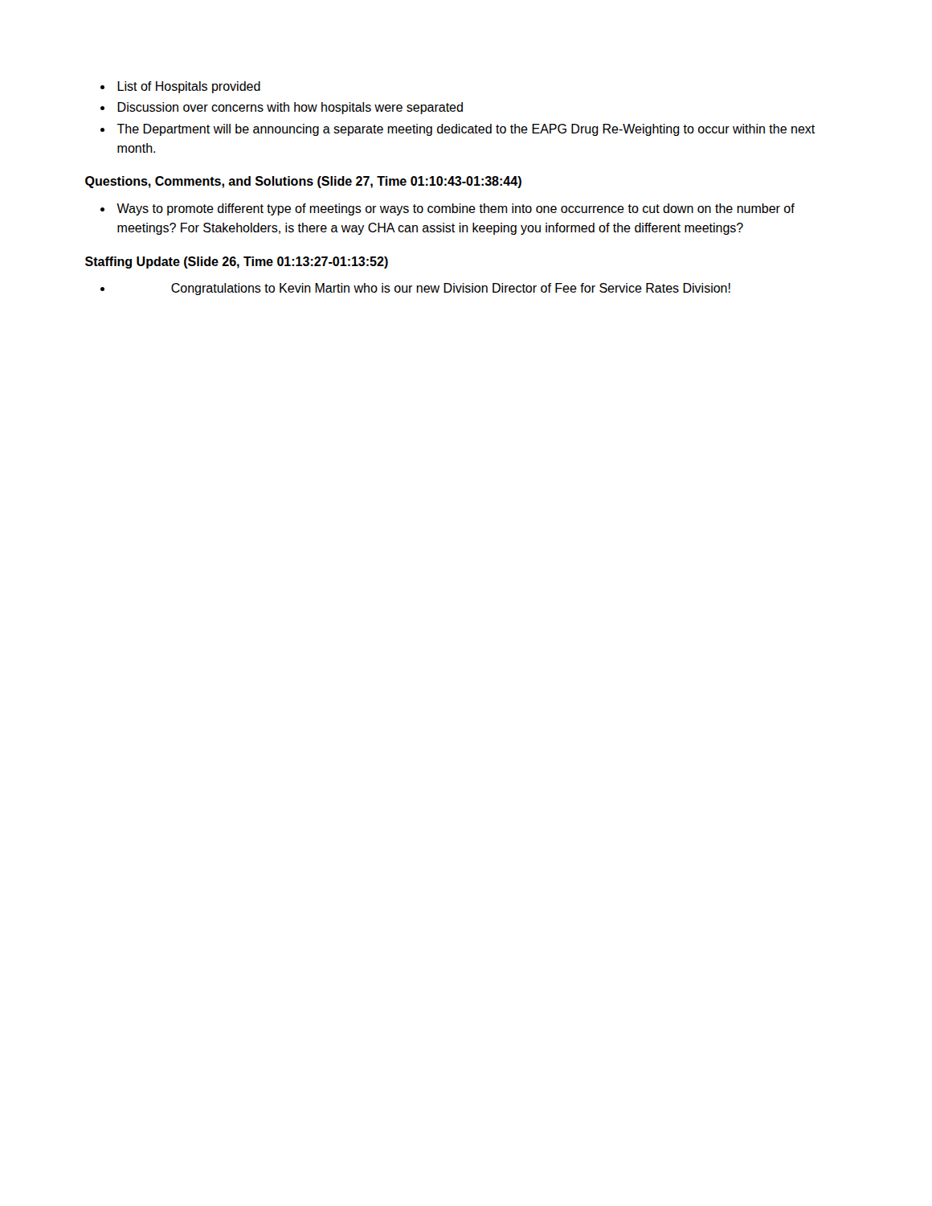List of Hospitals provided
Discussion over concerns with how hospitals were separated
The Department will be announcing a separate meeting dedicated to the EAPG Drug Re-Weighting to occur within the next month.
Questions, Comments, and Solutions (Slide 27, Time 01:10:43-01:38:44)
Ways to promote different type of meetings or ways to combine them into one occurrence to cut down on the number of meetings? For Stakeholders, is there a way CHA can assist in keeping you informed of the different meetings?
Staffing Update (Slide 26, Time 01:13:27-01:13:52)
Congratulations to Kevin Martin who is our new Division Director of Fee for Service Rates Division!